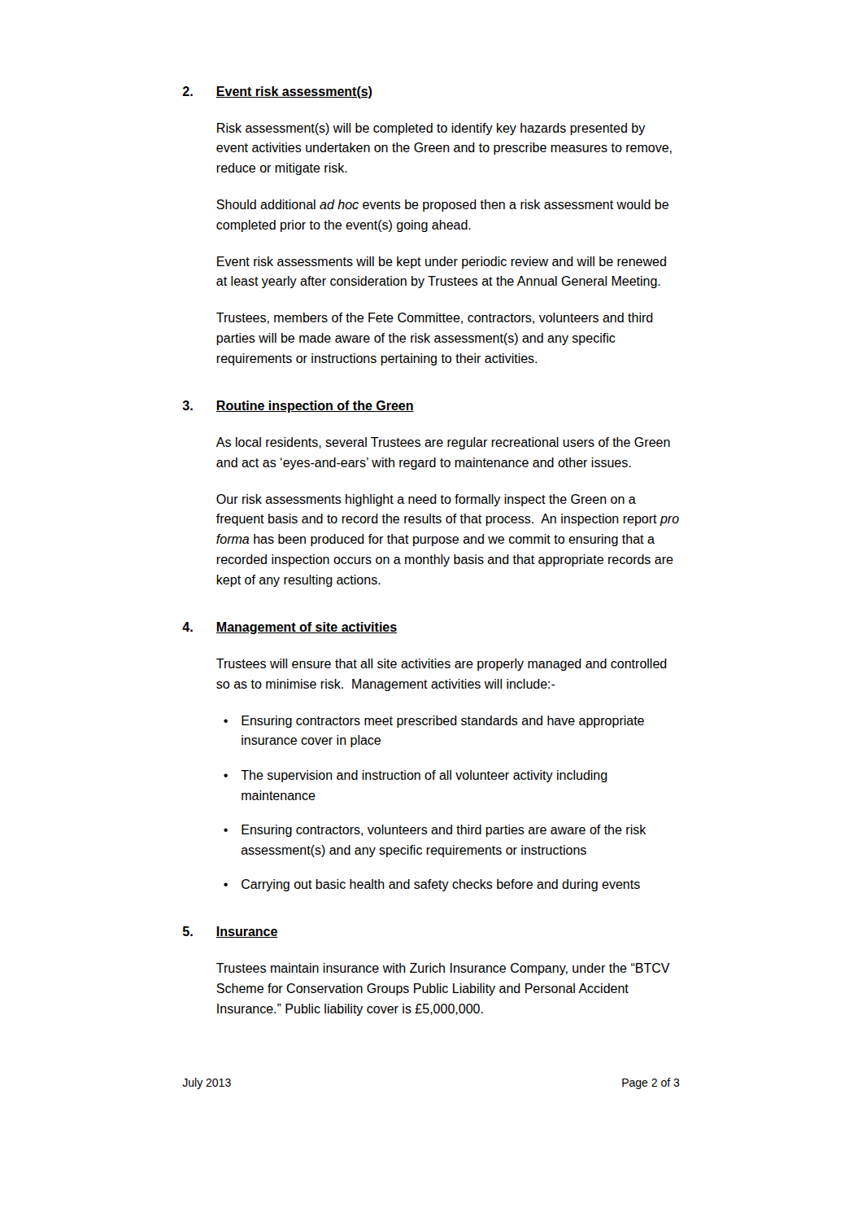2. Event risk assessment(s)
Risk assessment(s) will be completed to identify key hazards presented by event activities undertaken on the Green and to prescribe measures to remove, reduce or mitigate risk.
Should additional ad hoc events be proposed then a risk assessment would be completed prior to the event(s) going ahead.
Event risk assessments will be kept under periodic review and will be renewed at least yearly after consideration by Trustees at the Annual General Meeting.
Trustees, members of the Fete Committee, contractors, volunteers and third parties will be made aware of the risk assessment(s) and any specific requirements or instructions pertaining to their activities.
3. Routine inspection of the Green
As local residents, several Trustees are regular recreational users of the Green and act as ‘eyes-and-ears’ with regard to maintenance and other issues.
Our risk assessments highlight a need to formally inspect the Green on a frequent basis and to record the results of that process. An inspection report pro forma has been produced for that purpose and we commit to ensuring that a recorded inspection occurs on a monthly basis and that appropriate records are kept of any resulting actions.
4. Management of site activities
Trustees will ensure that all site activities are properly managed and controlled so as to minimise risk. Management activities will include:-
Ensuring contractors meet prescribed standards and have appropriate insurance cover in place
The supervision and instruction of all volunteer activity including maintenance
Ensuring contractors, volunteers and third parties are aware of the risk assessment(s) and any specific requirements or instructions
Carrying out basic health and safety checks before and during events
5. Insurance
Trustees maintain insurance with Zurich Insurance Company, under the “BTCV Scheme for Conservation Groups Public Liability and Personal Accident Insurance.” Public liability cover is £5,000,000.
July 2013
Page 2 of 3